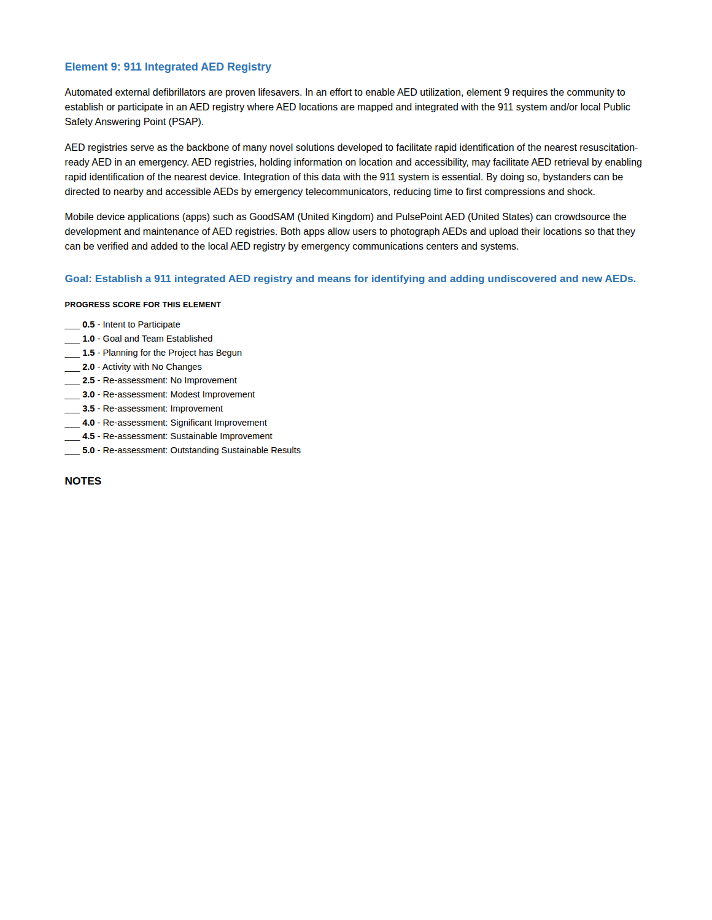Element 9: 911 Integrated AED Registry
Automated external defibrillators are proven lifesavers. In an effort to enable AED utilization, element 9 requires the community to establish or participate in an AED registry where AED locations are mapped and integrated with the 911 system and/or local Public Safety Answering Point (PSAP).
AED registries serve as the backbone of many novel solutions developed to facilitate rapid identification of the nearest resuscitation-ready AED in an emergency. AED registries, holding information on location and accessibility, may facilitate AED retrieval by enabling rapid identification of the nearest device. Integration of this data with the 911 system is essential. By doing so, bystanders can be directed to nearby and accessible AEDs by emergency telecommunicators, reducing time to first compressions and shock.
Mobile device applications (apps) such as GoodSAM (United Kingdom) and PulsePoint AED (United States) can crowdsource the development and maintenance of AED registries. Both apps allow users to photograph AEDs and upload their locations so that they can be verified and added to the local AED registry by emergency communications centers and systems.
Goal: Establish a 911 integrated AED registry and means for identifying and adding undiscovered and new AEDs.
PROGRESS SCORE FOR THIS ELEMENT
___ 0.5 - Intent to Participate
___ 1.0 - Goal and Team Established
___ 1.5 - Planning for the Project has Begun
___ 2.0 - Activity with No Changes
___ 2.5 - Re-assessment: No Improvement
___ 3.0 - Re-assessment: Modest Improvement
___ 3.5 - Re-assessment: Improvement
___ 4.0 - Re-assessment: Significant Improvement
___ 4.5 - Re-assessment: Sustainable Improvement
___ 5.0 - Re-assessment: Outstanding Sustainable Results
NOTES